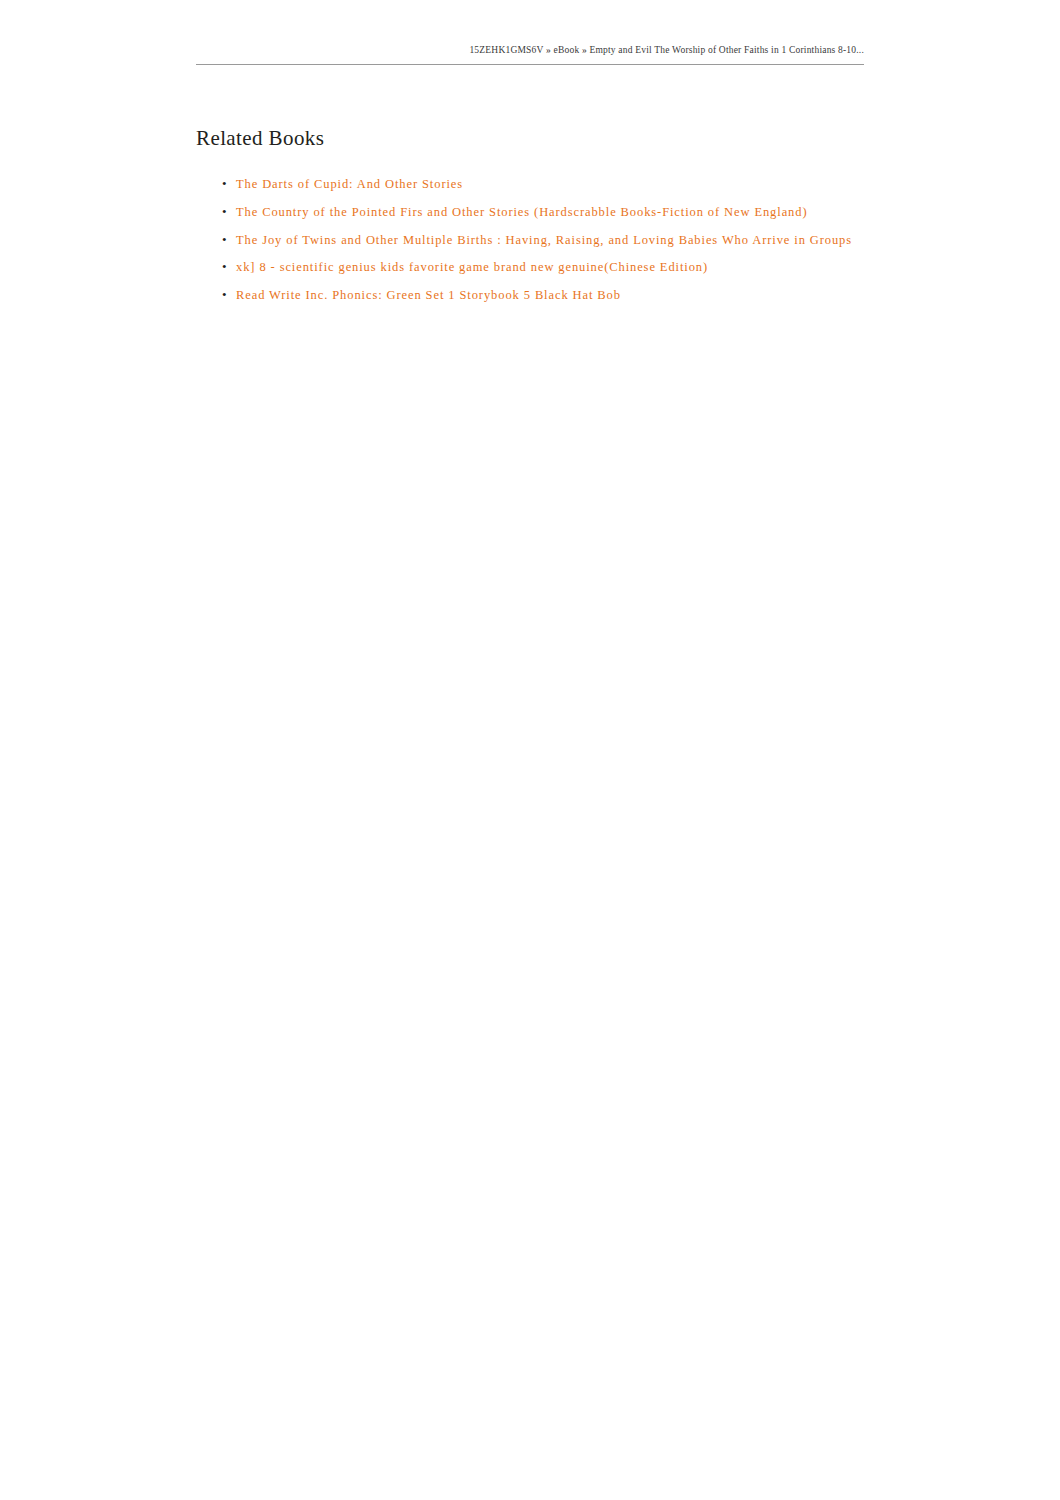15ZEHK1GMS6V » eBook » Empty and Evil The Worship of Other Faiths in 1 Corinthians 8-10...
Related Books
The Darts of Cupid: And Other Stories
The Country of the Pointed Firs and Other Stories (Hardscrabble Books-Fiction of New England)
The Joy of Twins and Other Multiple Births : Having, Raising, and Loving Babies Who Arrive in Groups
xk] 8 - scientific genius kids favorite game brand new genuine(Chinese Edition)
Read Write Inc. Phonics: Green Set 1 Storybook 5 Black Hat Bob